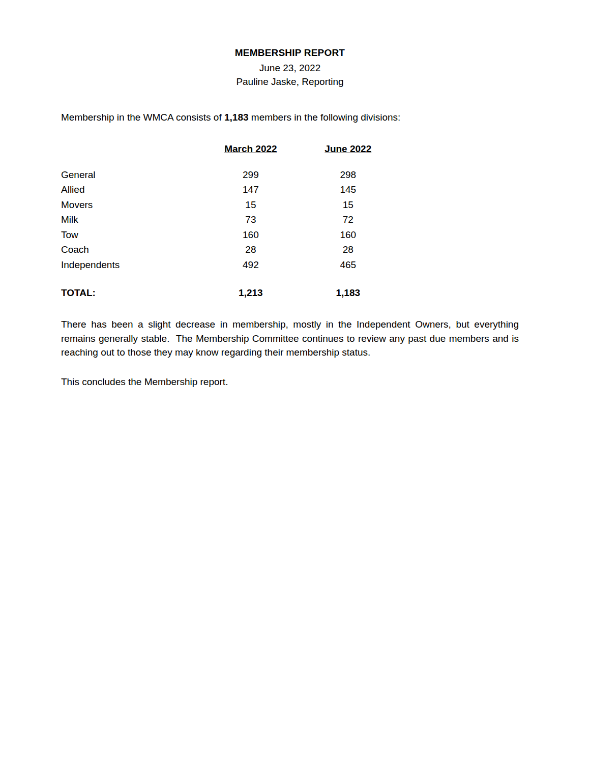MEMBERSHIP REPORT
June 23, 2022
Pauline Jaske, Reporting
Membership in the WMCA consists of 1,183 members in the following divisions:
| | March 2022 | June 2022 |
| --- | --- | --- |
| General | 299 | 298 |
| Allied | 147 | 145 |
| Movers | 15 | 15 |
| Milk | 73 | 72 |
| Tow | 160 | 160 |
| Coach | 28 | 28 |
| Independents | 492 | 465 |
| TOTAL: | 1,213 | 1,183 |
There has been a slight decrease in membership, mostly in the Independent Owners, but everything remains generally stable. The Membership Committee continues to review any past due members and is reaching out to those they may know regarding their membership status.
This concludes the Membership report.